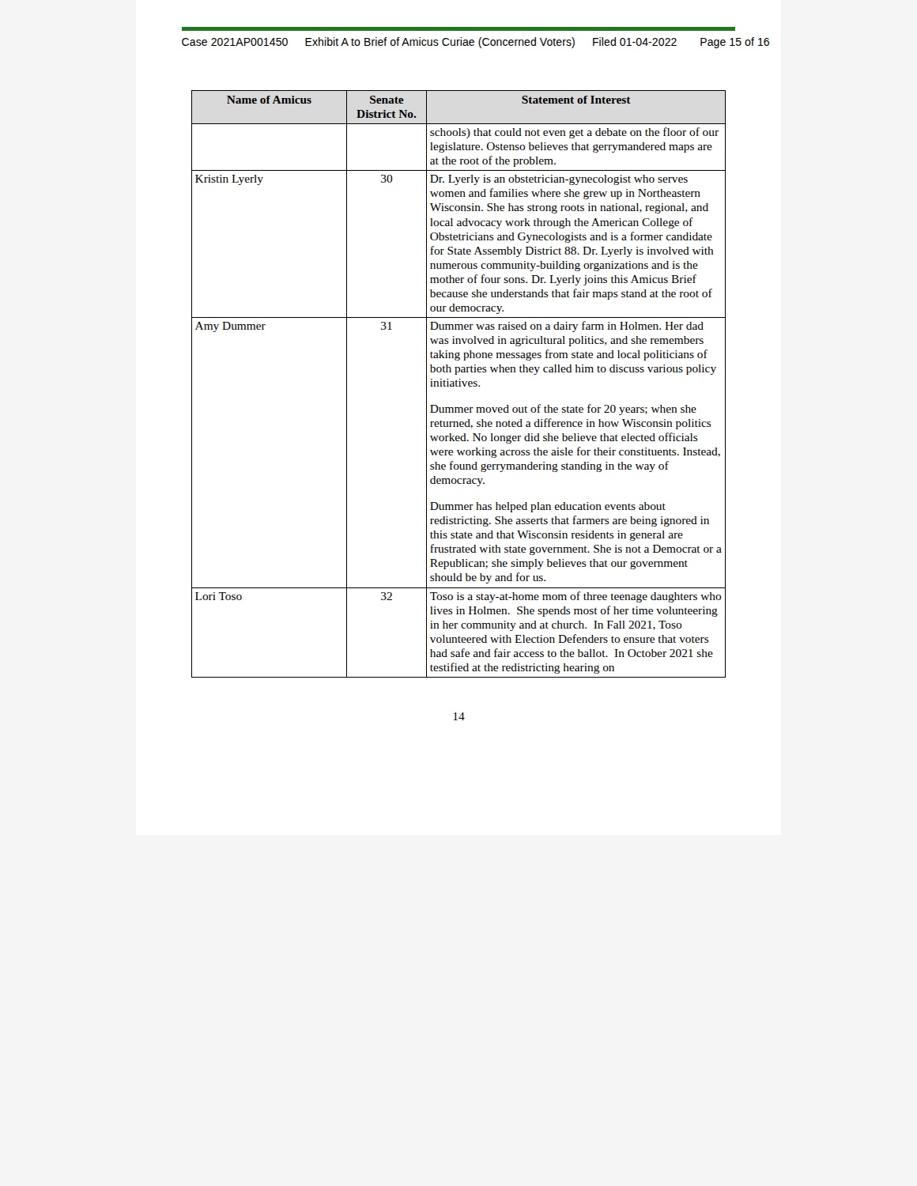Case 2021AP001450 Exhibit A to Brief of Amicus Curiae (Concerned Voters) Filed 01-04-2022 Page 15 of 16
| Name of Amicus | Senate District No. | Statement of Interest |
| --- | --- | --- |
| | | schools) that could not even get a debate on the floor of our legislature. Ostenso believes that gerrymandered maps are at the root of the problem. |
| Kristin Lyerly | 30 | Dr. Lyerly is an obstetrician-gynecologist who serves women and families where she grew up in Northeastern Wisconsin. She has strong roots in national, regional, and local advocacy work through the American College of Obstetricians and Gynecologists and is a former candidate for State Assembly District 88. Dr. Lyerly is involved with numerous community-building organizations and is the mother of four sons. Dr. Lyerly joins this Amicus Brief because she understands that fair maps stand at the root of our democracy. |
| Amy Dummer | 31 | Dummer was raised on a dairy farm in Holmen. Her dad was involved in agricultural politics, and she remembers taking phone messages from state and local politicians of both parties when they called him to discuss various policy initiatives. Dummer moved out of the state for 20 years; when she returned, she noted a difference in how Wisconsin politics worked. No longer did she believe that elected officials were working across the aisle for their constituents. Instead, she found gerrymandering standing in the way of democracy. Dummer has helped plan education events about redistricting. She asserts that farmers are being ignored in this state and that Wisconsin residents in general are frustrated with state government. She is not a Democrat or a Republican; she simply believes that our government should be by and for us. |
| Lori Toso | 32 | Toso is a stay-at-home mom of three teenage daughters who lives in Holmen. She spends most of her time volunteering in her community and at church. In Fall 2021, Toso volunteered with Election Defenders to ensure that voters had safe and fair access to the ballot. In October 2021 she testified at the redistricting hearing on |
14